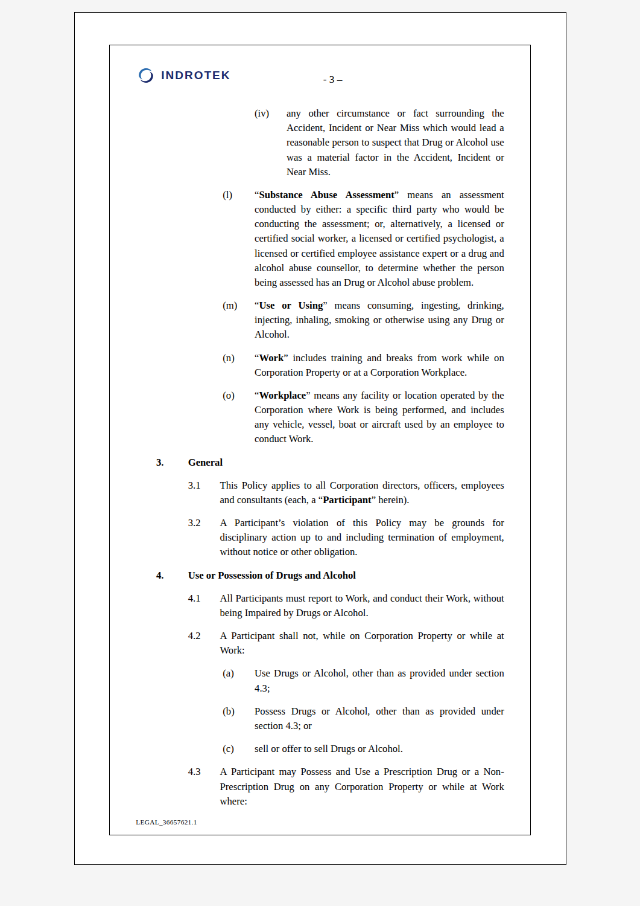INDROTEK
- 3 –
(iv)
any other circumstance or fact surrounding the Accident, Incident or Near Miss which would lead a reasonable person to suspect that Drug or Alcohol use was a material factor in the Accident, Incident or Near Miss.
(l)
“Substance Abuse Assessment” means an assessment conducted by either: a specific third party who would be conducting the assessment; or, alternatively, a licensed or certified social worker, a licensed or certified psychologist, a licensed or certified employee assistance expert or a drug and alcohol abuse counsellor, to determine whether the person being assessed has an Drug or Alcohol abuse problem.
(m)
“Use or Using” means consuming, ingesting, drinking, injecting, inhaling, smoking or otherwise using any Drug or Alcohol.
(n)
“Work” includes training and breaks from work while on Corporation Property or at a Corporation Workplace.
(o)
“Workplace” means any facility or location operated by the Corporation where Work is being performed, and includes any vehicle, vessel, boat or aircraft used by an employee to conduct Work.
3.
General
3.1
This Policy applies to all Corporation directors, officers, employees and consultants (each, a “Participant” herein).
3.2
A Participant’s violation of this Policy may be grounds for disciplinary action up to and including termination of employment, without notice or other obligation.
4.
Use or Possession of Drugs and Alcohol
4.1
All Participants must report to Work, and conduct their Work, without being Impaired by Drugs or Alcohol.
4.2
A Participant shall not, while on Corporation Property or while at Work:
(a)
Use Drugs or Alcohol, other than as provided under section 4.3;
(b)
Possess Drugs or Alcohol, other than as provided under section 4.3; or
(c)
sell or offer to sell Drugs or Alcohol.
4.3
A Participant may Possess and Use a Prescription Drug or a Non-Prescription Drug on any Corporation Property or while at Work where:
LEGAL_36657621.1